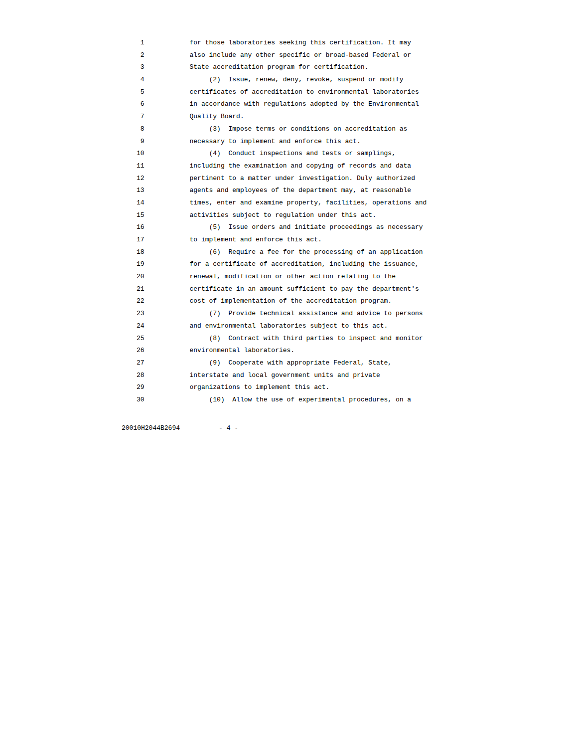1 for those laboratories seeking this certification. It may
2 also include any other specific or broad-based Federal or
3 State accreditation program for certification.
4(2) Issue, renew, deny, revoke, suspend or modify
5 certificates of accreditation to environmental laboratories
6 in accordance with regulations adopted by the Environmental
7 Quality Board.
8(3) Impose terms or conditions on accreditation as
9 necessary to implement and enforce this act.
10(4) Conduct inspections and tests or samplings,
11 including the examination and copying of records and data
12 pertinent to a matter under investigation. Duly authorized
13 agents and employees of the department may, at reasonable
14 times, enter and examine property, facilities, operations and
15 activities subject to regulation under this act.
16(5) Issue orders and initiate proceedings as necessary
17 to implement and enforce this act.
18(6) Require a fee for the processing of an application
19 for a certificate of accreditation, including the issuance,
20 renewal, modification or other action relating to the
21 certificate in an amount sufficient to pay the department's
22 cost of implementation of the accreditation program.
23(7) Provide technical assistance and advice to persons
24 and environmental laboratories subject to this act.
25(8) Contract with third parties to inspect and monitor
26 environmental laboratories.
27(9) Cooperate with appropriate Federal, State,
28 interstate and local government units and private
29 organizations to implement this act.
30(10) Allow the use of experimental procedures, on a
20010H2044B2694 - 4 -